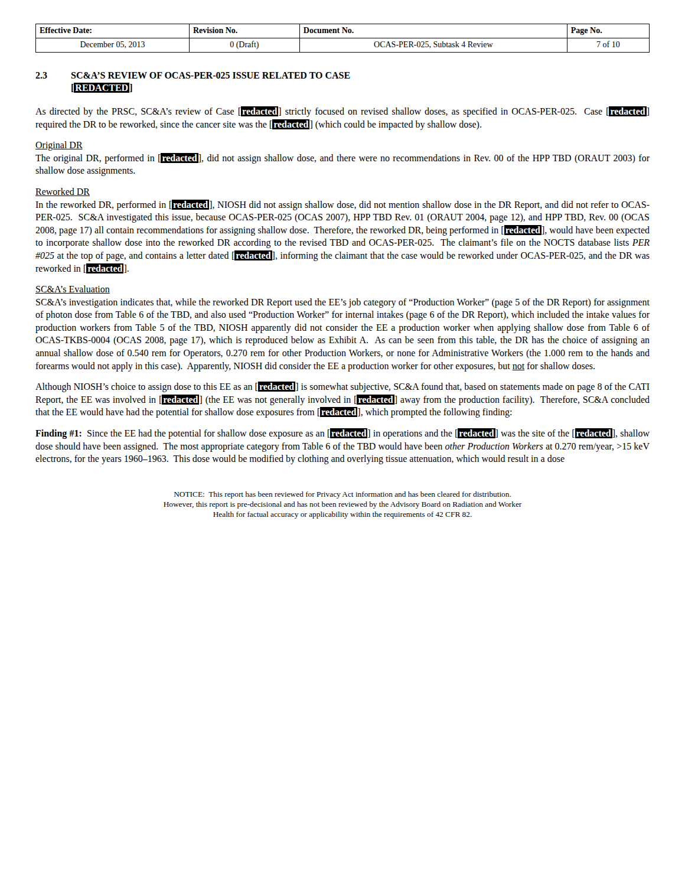| Effective Date: | Revision No. | Document No. | Page No. |
| December 05, 2013 | 0 (Draft) | OCAS-PER-025, Subtask 4 Review | 7 of 10 |
2.3 SC&A’s Review of OCAS-PER-025 Issue Related to Case
[REDACTED]
As directed by the PRSC, SC&A’s review of Case [redacted] strictly focused on revised shallow doses, as specified in OCAS-PER-025. Case [redacted] required the DR to be reworked, since the cancer site was the [redacted] (which could be impacted by shallow dose).
Original DR
The original DR, performed in [redacted], did not assign shallow dose, and there were no recommendations in Rev. 00 of the HPP TBD (ORAUT 2003) for shallow dose assignments.
Reworked DR
In the reworked DR, performed in [redacted], NIOSH did not assign shallow dose, did not mention shallow dose in the DR Report, and did not refer to OCAS-PER-025. SC&A investigated this issue, because OCAS-PER-025 (OCAS 2007), HPP TBD Rev. 01 (ORAUT 2004, page 12), and HPP TBD, Rev. 00 (OCAS 2008, page 17) all contain recommendations for assigning shallow dose. Therefore, the reworked DR, being performed in [redacted], would have been expected to incorporate shallow dose into the reworked DR according to the revised TBD and OCAS-PER-025. The claimant’s file on the NOCTS database lists PER #025 at the top of page, and contains a letter dated [redacted], informing the claimant that the case would be reworked under OCAS-PER-025, and the DR was reworked in [redacted].
SC&A’s Evaluation
SC&A’s investigation indicates that, while the reworked DR Report used the EE’s job category of “Production Worker” (page 5 of the DR Report) for assignment of photon dose from Table 6 of the TBD, and also used “Production Worker” for internal intakes (page 6 of the DR Report), which included the intake values for production workers from Table 5 of the TBD, NIOSH apparently did not consider the EE a production worker when applying shallow dose from Table 6 of OCAS-TKBS-0004 (OCAS 2008, page 17), which is reproduced below as Exhibit A. As can be seen from this table, the DR has the choice of assigning an annual shallow dose of 0.540 rem for Operators, 0.270 rem for other Production Workers, or none for Administrative Workers (the 1.000 rem to the hands and forearms would not apply in this case). Apparently, NIOSH did consider the EE a production worker for other exposures, but not for shallow doses.
Although NIOSH’s choice to assign dose to this EE as an [redacted] is somewhat subjective, SC&A found that, based on statements made on page 8 of the CATI Report, the EE was involved in [redacted] (the EE was not generally involved in [redacted] away from the production facility). Therefore, SC&A concluded that the EE would have had the potential for shallow dose exposures from [redacted], which prompted the following finding:
Finding #1: Since the EE had the potential for shallow dose exposure as an [redacted] in operations and the [redacted] was the site of the [redacted], shallow dose should have been assigned. The most appropriate category from Table 6 of the TBD would have been other Production Workers at 0.270 rem/year, >15 keV electrons, for the years 1960–1963. This dose would be modified by clothing and overlying tissue attenuation, which would result in a dose
NOTICE: This report has been reviewed for Privacy Act information and has been cleared for distribution.
However, this report is pre-decisional and has not been reviewed by the Advisory Board on Radiation and Worker
Health for factual accuracy or applicability within the requirements of 42 CFR 82.